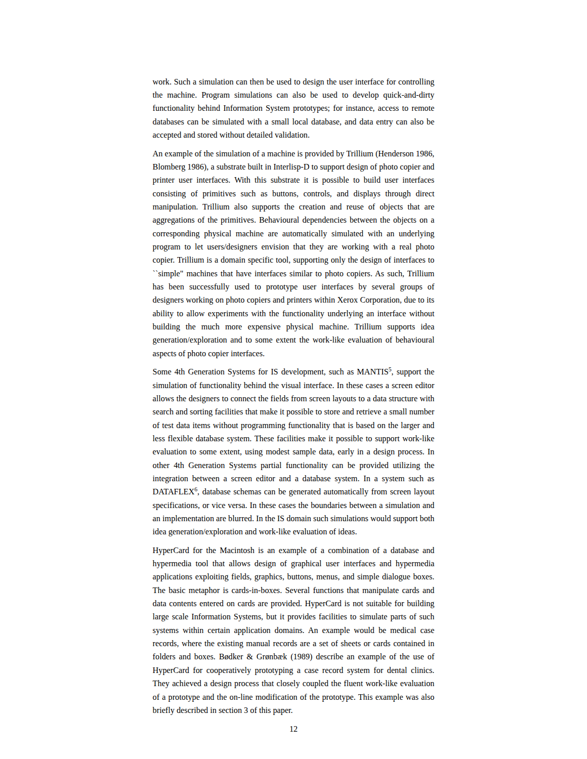work. Such a simulation can then be used to design the user interface for controlling the machine. Program simulations can also be used to develop quick-and-dirty functionality behind Information System prototypes; for instance, access to remote databases can be simulated with a small local database, and data entry can also be accepted and stored without detailed validation.
An example of the simulation of a machine is provided by Trillium (Henderson 1986, Blomberg 1986), a substrate built in Interlisp-D to support design of photo copier and printer user interfaces. With this substrate it is possible to build user interfaces consisting of primitives such as buttons, controls, and displays through direct manipulation. Trillium also supports the creation and reuse of objects that are aggregations of the primitives. Behavioural dependencies between the objects on a corresponding physical machine are automatically simulated with an underlying program to let users/designers envision that they are working with a real photo copier. Trillium is a domain specific tool, supporting only the design of interfaces to ``simple" machines that have interfaces similar to photo copiers. As such, Trillium has been successfully used to prototype user interfaces by several groups of designers working on photo copiers and printers within Xerox Corporation, due to its ability to allow experiments with the functionality underlying an interface without building the much more expensive physical machine. Trillium supports idea generation/exploration and to some extent the work-like evaluation of behavioural aspects of photo copier interfaces.
Some 4th Generation Systems for IS development, such as MANTIS5, support the simulation of functionality behind the visual interface. In these cases a screen editor allows the designers to connect the fields from screen layouts to a data structure with search and sorting facilities that make it possible to store and retrieve a small number of test data items without programming functionality that is based on the larger and less flexible database system. These facilities make it possible to support work-like evaluation to some extent, using modest sample data, early in a design process. In other 4th Generation Systems partial functionality can be provided utilizing the integration between a screen editor and a database system. In a system such as DATAFLEX6, database schemas can be generated automatically from screen layout specifications, or vice versa. In these cases the boundaries between a simulation and an implementation are blurred. In the IS domain such simulations would support both idea generation/exploration and work-like evaluation of ideas.
HyperCard for the Macintosh is an example of a combination of a database and hypermedia tool that allows design of graphical user interfaces and hypermedia applications exploiting fields, graphics, buttons, menus, and simple dialogue boxes. The basic metaphor is cards-in-boxes. Several functions that manipulate cards and data contents entered on cards are provided. HyperCard is not suitable for building large scale Information Systems, but it provides facilities to simulate parts of such systems within certain application domains. An example would be medical case records, where the existing manual records are a set of sheets or cards contained in folders and boxes. Bødker & Grønbæk (1989) describe an example of the use of HyperCard for cooperatively prototyping a case record system for dental clinics. They achieved a design process that closely coupled the fluent work-like evaluation of a prototype and the on-line modification of the prototype. This example was also briefly described in section 3 of this paper.
12